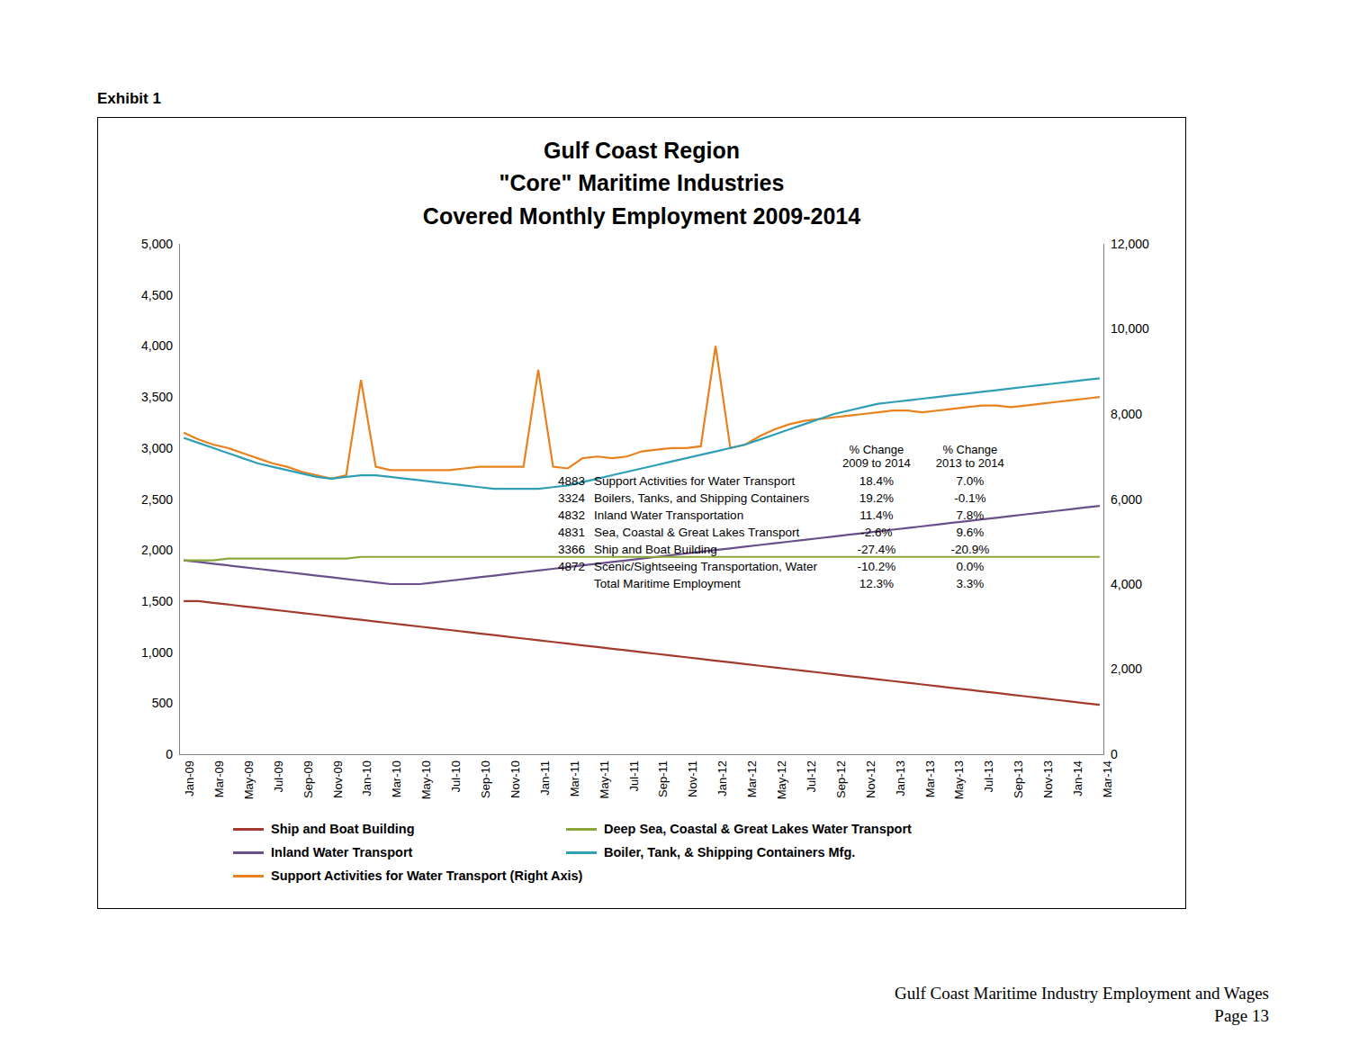Exhibit 1
Gulf Coast Region
"Core" Maritime Industries
Covered Monthly Employment 2009-2014
5,000
4,500
4,000
3,500
3,000
2,500
2,000
1,500
1,000
500
0
12,000
10,000
8,000
6,000
4,000
2,000
0
| | | % Change 2009 to 2014 | % Change 2013 to 2014 |
| --- | --- | --- | --- |
| 4883 | Support Activities for Water Transport | 18.4% | 7.0% |
| 3324 | Boilers, Tanks, and Shipping Containers | 19.2% | -0.1% |
| 4832 | Inland Water Transportation | 11.4% | 7.8% |
| 4831 | Sea, Coastal & Great Lakes Transport | -2.6% | 9.6% |
| 3366 | Ship and Boat Building | -27.4% | -20.9% |
| 4872 | Scenic/Sightseeing Transportation, Water | -10.2% | 0.0% |
| | Total Maritime Employment | 12.3% | 3.3% |
Jan-09
Mar-09
May-09
Jul-09
Sep-09
Nov-09
Jan-10
Mar-10
May-10
Jul-10
Sep-10
Nov-10
Jan-11
Mar-11
May-11
Jul-11
Sep-11
Nov-11
Jan-12
Mar-12
May-12
Jul-12
Sep-12
Nov-12
Jan-13
Mar-13
May-13
Jul-13
Sep-13
Nov-13
Jan-14
Mar-14
Ship and Boat Building
Deep Sea, Coastal & Great Lakes Water Transport
Inland Water Transport
Boiler, Tank, & Shipping Containers Mfg.
Support Activities for Water Transport (Right Axis)
Gulf Coast Maritime Industry Employment and Wages
Page 13